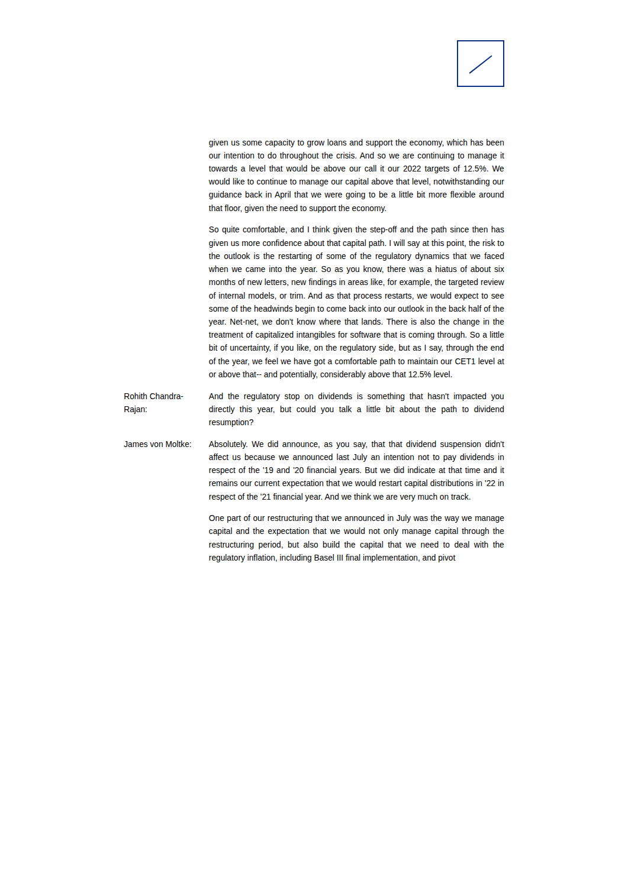given us some capacity to grow loans and support the economy, which has been our intention to do throughout the crisis. And so we are continuing to manage it towards a level that would be above our call it our 2022 targets of 12.5%. We would like to continue to manage our capital above that level, notwithstanding our guidance back in April that we were going to be a little bit more flexible around that floor, given the need to support the economy.
So quite comfortable, and I think given the step-off and the path since then has given us more confidence about that capital path. I will say at this point, the risk to the outlook is the restarting of some of the regulatory dynamics that we faced when we came into the year. So as you know, there was a hiatus of about six months of new letters, new findings in areas like, for example, the targeted review of internal models, or trim. And as that process restarts, we would expect to see some of the headwinds begin to come back into our outlook in the back half of the year. Net-net, we don't know where that lands. There is also the change in the treatment of capitalized intangibles for software that is coming through. So a little bit of uncertainty, if you like, on the regulatory side, but as I say, through the end of the year, we feel we have got a comfortable path to maintain our CET1 level at or above that-- and potentially, considerably above that 12.5% level.
Rohith Chandra-Rajan:
And the regulatory stop on dividends is something that hasn't impacted you directly this year, but could you talk a little bit about the path to dividend resumption?
James von Moltke:
Absolutely. We did announce, as you say, that that dividend suspension didn't affect us because we announced last July an intention not to pay dividends in respect of the '19 and '20 financial years. But we did indicate at that time and it remains our current expectation that we would restart capital distributions in '22 in respect of the '21 financial year. And we think we are very much on track.
One part of our restructuring that we announced in July was the way we manage capital and the expectation that we would not only manage capital through the restructuring period, but also build the capital that we need to deal with the regulatory inflation, including Basel III final implementation, and pivot